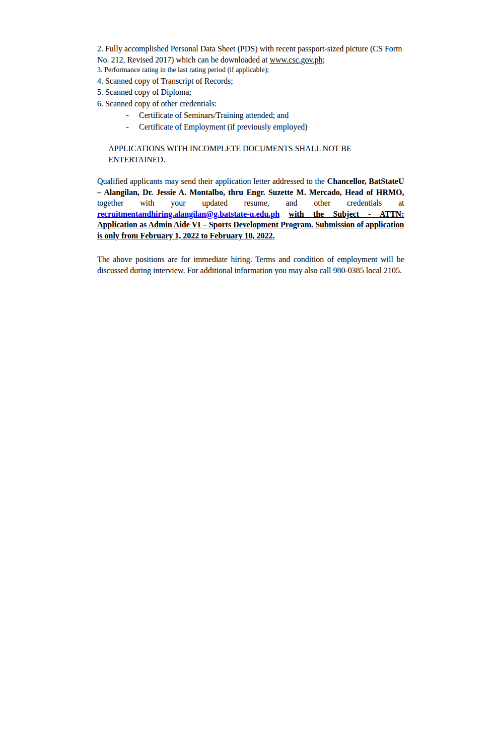2. Fully accomplished Personal Data Sheet (PDS) with recent passport-sized picture (CS Form No. 212, Revised 2017) which can be downloaded at www.csc.gov.ph;
3. Performance rating in the last rating period (if applicable);
4. Scanned copy of Transcript of Records;
5. Scanned copy of Diploma;
6. Scanned copy of other credentials:
Certificate of Seminars/Training attended; and
Certificate of Employment (if previously employed)
APPLICATIONS WITH INCOMPLETE DOCUMENTS SHALL NOT BE ENTERTAINED.
Qualified applicants may send their application letter addressed to the Chancellor, BatStateU – Alangilan, Dr. Jessie A. Montalbo, thru Engr. Suzette M. Mercado, Head of HRMO, together with your updated resume, and other credentials at recruitmentandhiring.alangilan@g.batstate-u.edu.ph with the Subject - ATTN: Application as Admin Aide VI – Sports Development Program. Submission of application is only from February 1, 2022 to February 10, 2022.
The above positions are for immediate hiring. Terms and condition of employment will be discussed during interview. For additional information you may also call 980-0385 local 2105.